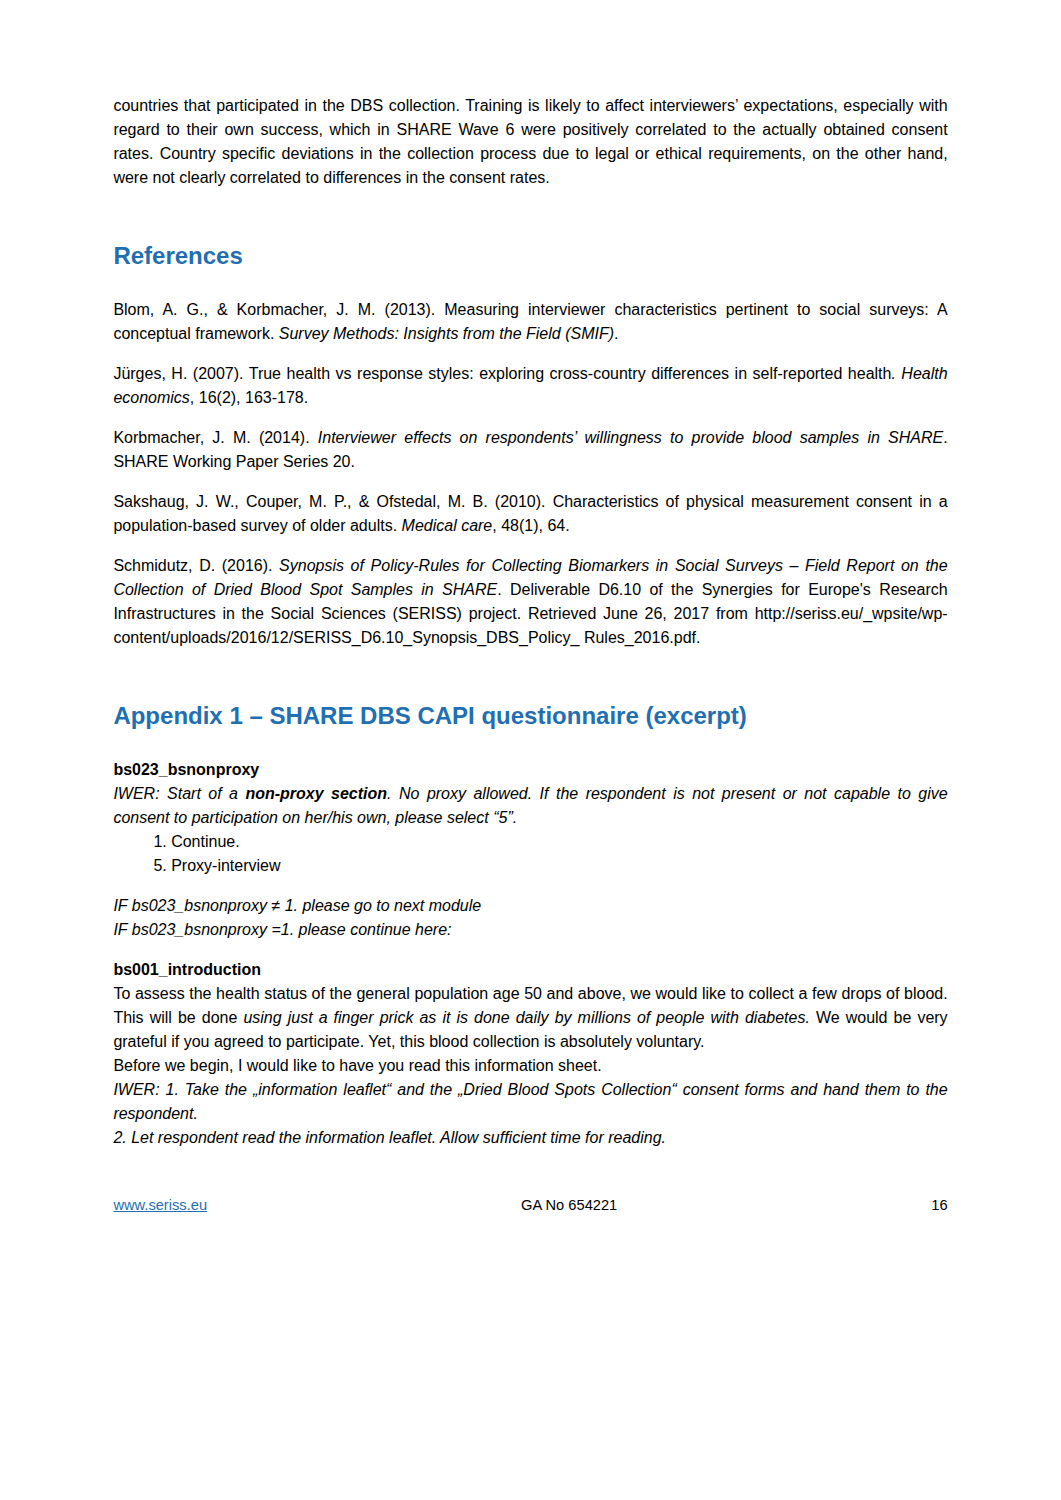countries that participated in the DBS collection. Training is likely to affect interviewers’ expectations, especially with regard to their own success, which in SHARE Wave 6 were positively correlated to the actually obtained consent rates. Country specific deviations in the collection process due to legal or ethical requirements, on the other hand, were not clearly correlated to differences in the consent rates.
References
Blom, A. G., & Korbmacher, J. M. (2013). Measuring interviewer characteristics pertinent to social surveys: A conceptual framework. Survey Methods: Insights from the Field (SMIF).
Jürges, H. (2007). True health vs response styles: exploring cross‐country differences in self‐reported health. Health economics, 16(2), 163-178.
Korbmacher, J. M. (2014). Interviewer effects on respondents’ willingness to provide blood samples in SHARE. SHARE Working Paper Series 20.
Sakshaug, J. W., Couper, M. P., & Ofstedal, M. B. (2010). Characteristics of physical measurement consent in a population-based survey of older adults. Medical care, 48(1), 64.
Schmidutz, D. (2016). Synopsis of Policy-Rules for Collecting Biomarkers in Social Surveys – Field Report on the Collection of Dried Blood Spot Samples in SHARE. Deliverable D6.10 of the Synergies for Europe's Research Infrastructures in the Social Sciences (SERISS) project. Retrieved June 26, 2017 from http://seriss.eu/_wpsite/wp-content/uploads/2016/12/SERISS_D6.10_Synopsis_DBS_Policy_ Rules_2016.pdf.
Appendix 1 – SHARE DBS CAPI questionnaire (excerpt)
bs023_bsnonproxy
IWER: Start of a non-proxy section. No proxy allowed. If the respondent is not present or not capable to give consent to participation on her/his own, please select “5”.
1. Continue.
5. Proxy-interview
IF bs023_bsnonproxy ≠ 1. please go to next module
IF bs023_bsnonproxy =1. please continue here:
bs001_introduction
To assess the health status of the general population age 50 and above, we would like to collect a few drops of blood. This will be done using just a finger prick as it is done daily by millions of people with diabetes. We would be very grateful if you agreed to participate. Yet, this blood collection is absolutely voluntary.
Before we begin, I would like to have you read this information sheet.
IWER: 1. Take the „information leaflet“ and the „Dried Blood Spots Collection“ consent forms and hand them to the respondent.
2. Let respondent read the information leaflet. Allow sufficient time for reading.
www.seriss.eu GA No 654221 16